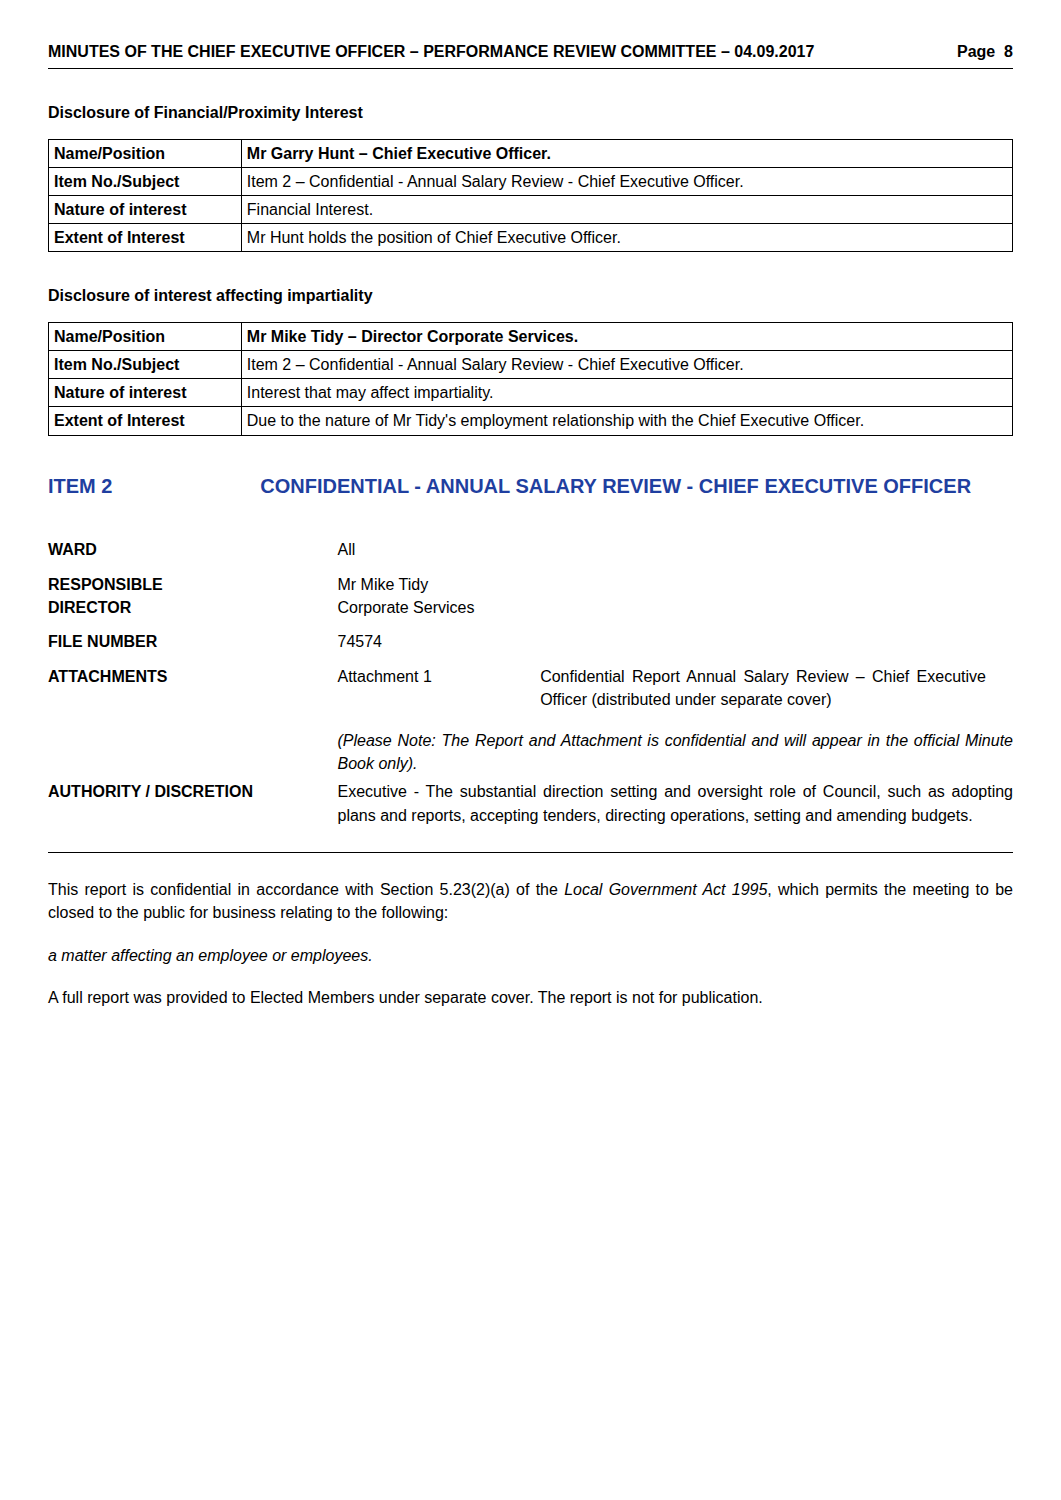MINUTES OF THE CHIEF EXECUTIVE OFFICER – PERFORMANCE REVIEW COMMITTEE – 04.09.2017
Page 8
Disclosure of Financial/Proximity Interest
| Name/Position | Mr Garry Hunt – Chief Executive Officer. |
| Item No./Subject | Item 2 – Confidential - Annual Salary Review - Chief Executive Officer. |
| Nature of interest | Financial Interest. |
| Extent of Interest | Mr Hunt holds the position of Chief Executive Officer. |
Disclosure of interest affecting impartiality
| Name/Position | Mr Mike Tidy – Director Corporate Services. |
| Item No./Subject | Item 2 – Confidential - Annual Salary Review - Chief Executive Officer. |
| Nature of interest | Interest that may affect impartiality. |
| Extent of Interest | Due to the nature of Mr Tidy's employment relationship with the Chief Executive Officer. |
ITEM 2
CONFIDENTIAL - ANNUAL SALARY REVIEW - CHIEF EXECUTIVE OFFICER
| WARD | All |
| RESPONSIBLE DIRECTOR | Mr Mike Tidy Corporate Services |
| FILE NUMBER | 74574 |
| ATTACHMENTS | Attachment 1 Confidential Report Annual Salary Review – Chief Executive Officer (distributed under separate cover) (Please Note: The Report and Attachment is confidential and will appear in the official Minute Book only). |
| AUTHORITY / DISCRETION | Executive - The substantial direction setting and oversight role of Council, such as adopting plans and reports, accepting tenders, directing operations, setting and amending budgets. |
This report is confidential in accordance with Section 5.23(2)(a) of the Local Government Act 1995, which permits the meeting to be closed to the public for business relating to the following:
a matter affecting an employee or employees.
A full report was provided to Elected Members under separate cover. The report is not for publication.